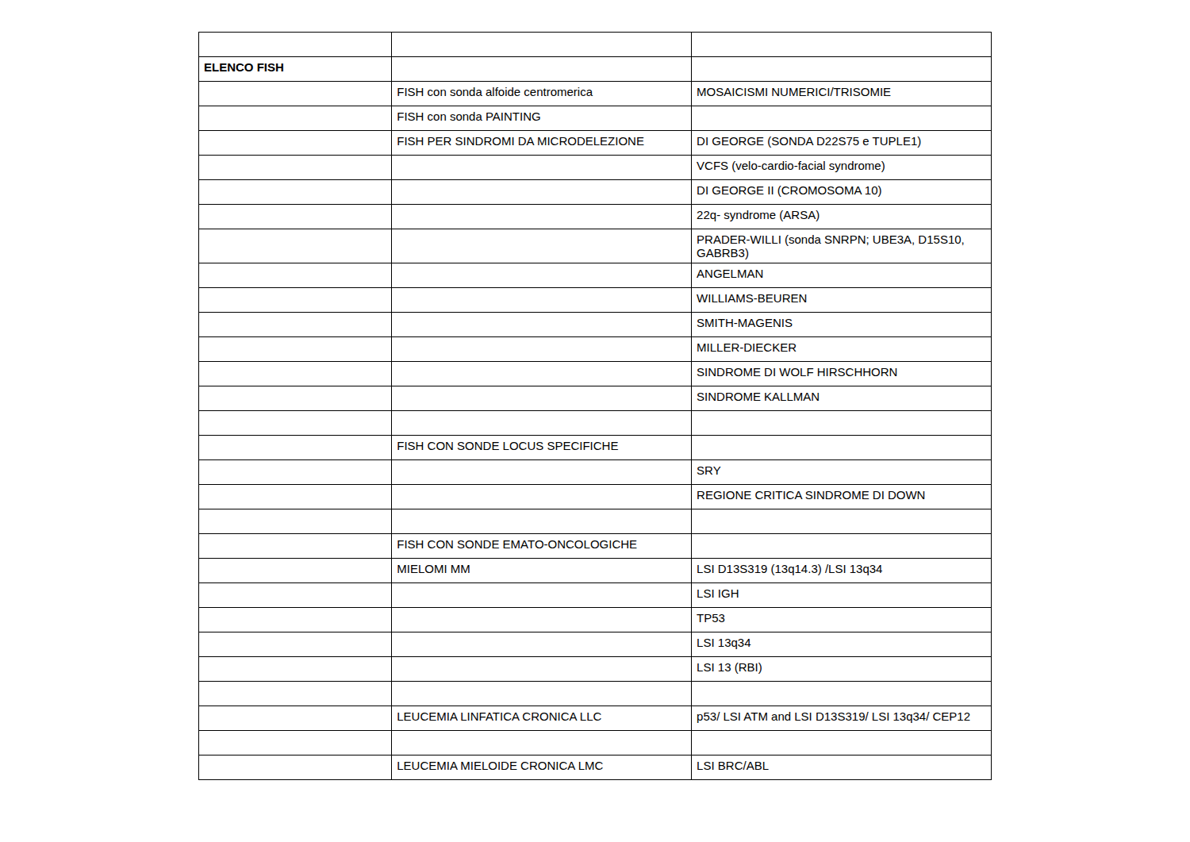| ELENCO FISH | | |
| | FISH con sonda alfoide centromerica | MOSAICISMI NUMERICI/TRISOMIE |
| | FISH con sonda PAINTING | |
| | FISH PER SINDROMI DA MICRODELEZIONE | DI GEORGE (SONDA D22S75 e TUPLE1) |
| | | VCFS (velo-cardio-facial syndrome) |
| | | DI GEORGE II (CROMOSOMA 10) |
| | | 22q- syndrome (ARSA) |
| | | PRADER-WILLI (sonda SNRPN; UBE3A, D15S10, GABRB3) |
| | | ANGELMAN |
| | | WILLIAMS-BEUREN |
| | | SMITH-MAGENIS |
| | | MILLER-DIECKER |
| | | SINDROME DI WOLF HIRSCHHORN |
| | | SINDROME KALLMAN |
| | FISH CON SONDE LOCUS SPECIFICHE | |
| | | SRY |
| | | REGIONE CRITICA SINDROME DI DOWN |
| | FISH CON SONDE EMATO-ONCOLOGICHE | |
| | MIELOMI MM | LSI D13S319 (13q14.3) /LSI 13q34 |
| | | LSI IGH |
| | | TP53 |
| | | LSI 13q34 |
| | | LSI 13 (RBI) |
| | LEUCEMIA LINFATICA CRONICA LLC | p53/ LSI ATM and LSI D13S319/ LSI 13q34/ CEP12 |
| | LEUCEMIA MIELOIDE CRONICA LMC | LSI BRC/ABL |